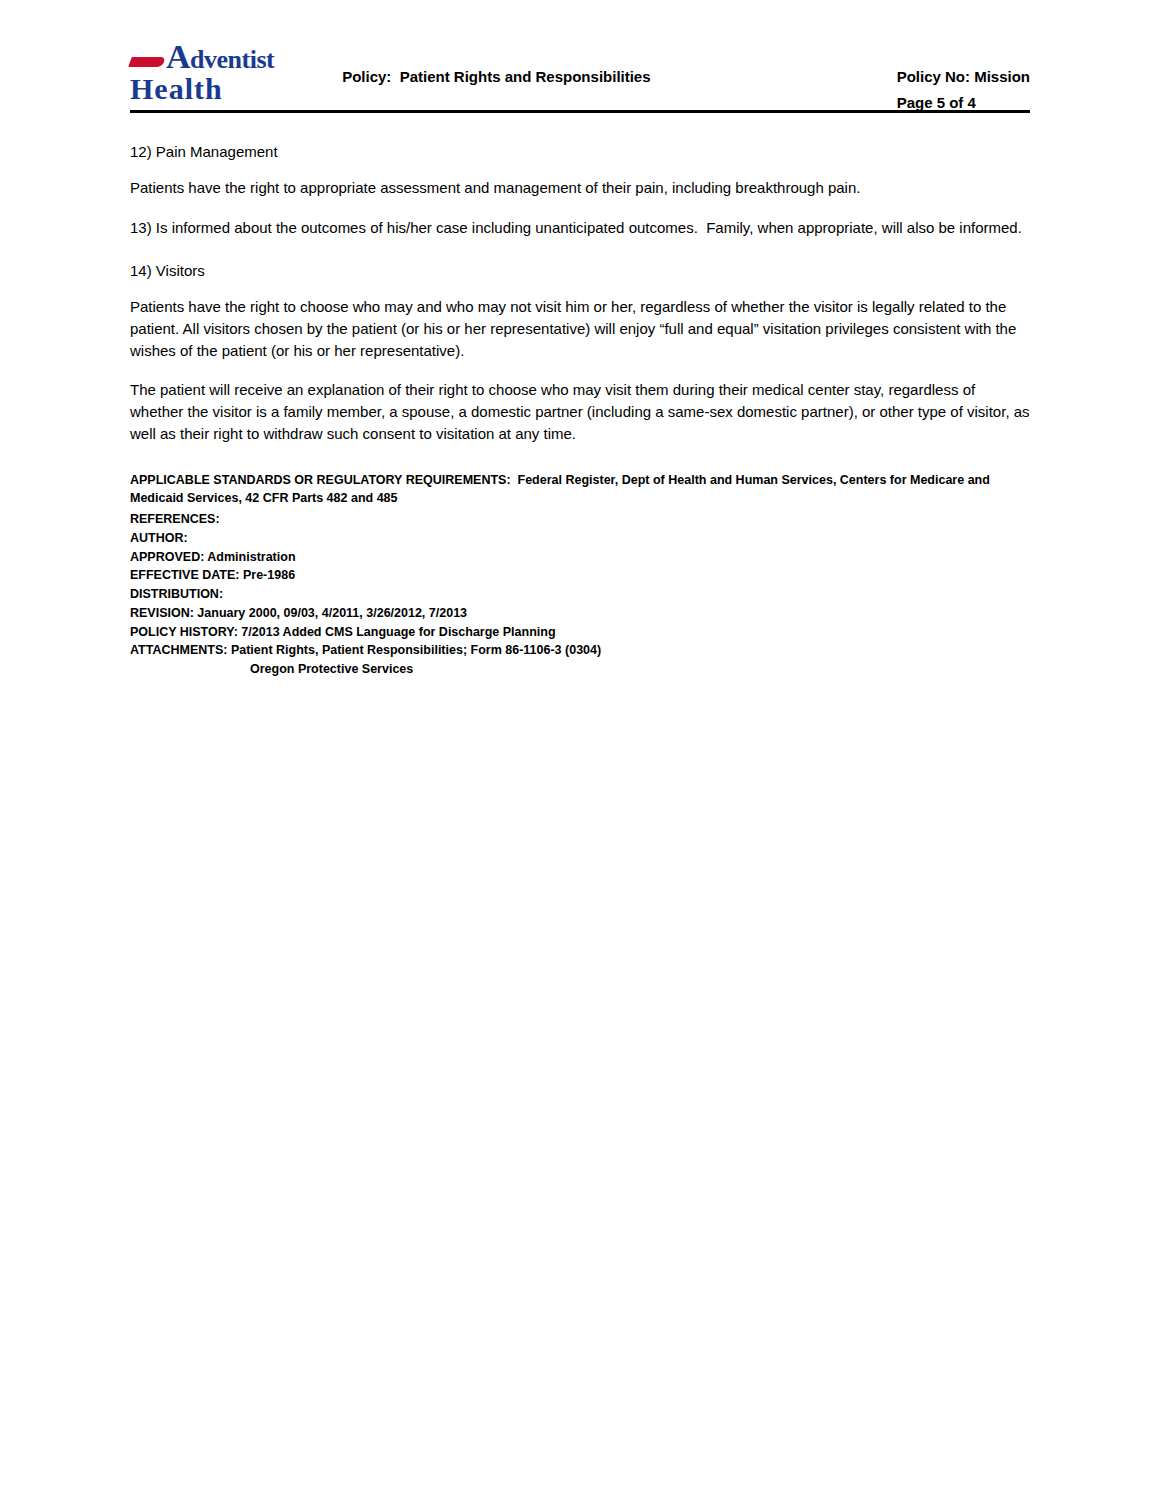Adventist
Health
Policy: Patient Rights and Responsibilities
Policy No: Mission Page 5 of 4
12) Pain Management
Patients have the right to appropriate assessment and management of their pain, including breakthrough pain.
13) Is informed about the outcomes of his/her case including unanticipated outcomes. Family, when appropriate, will also be informed.
14) Visitors
Patients have the right to choose who may and who may not visit him or her, regardless of whether the visitor is legally related to the patient. All visitors chosen by the patient (or his or her representative) will enjoy “full and equal” visitation privileges consistent with the wishes of the patient (or his or her representative).
The patient will receive an explanation of their right to choose who may visit them during their medical center stay, regardless of whether the visitor is a family member, a spouse, a domestic partner (including a same-sex domestic partner), or other type of visitor, as well as their right to withdraw such consent to visitation at any time.
APPLICABLE STANDARDS OR REGULATORY REQUIREMENTS: Federal Register, Dept of Health and Human Services, Centers for Medicare and Medicaid Services, 42 CFR Parts 482 and 485
REFERENCES:
AUTHOR:
APPROVED: Administration
EFFECTIVE DATE: Pre-1986
DISTRIBUTION:
REVISION: January 2000, 09/03, 4/2011, 3/26/2012, 7/2013
POLICY HISTORY: 7/2013 Added CMS Language for Discharge Planning
ATTACHMENTS: Patient Rights, Patient Responsibilities; Form 86-1106-3 (0304)
Oregon Protective Services